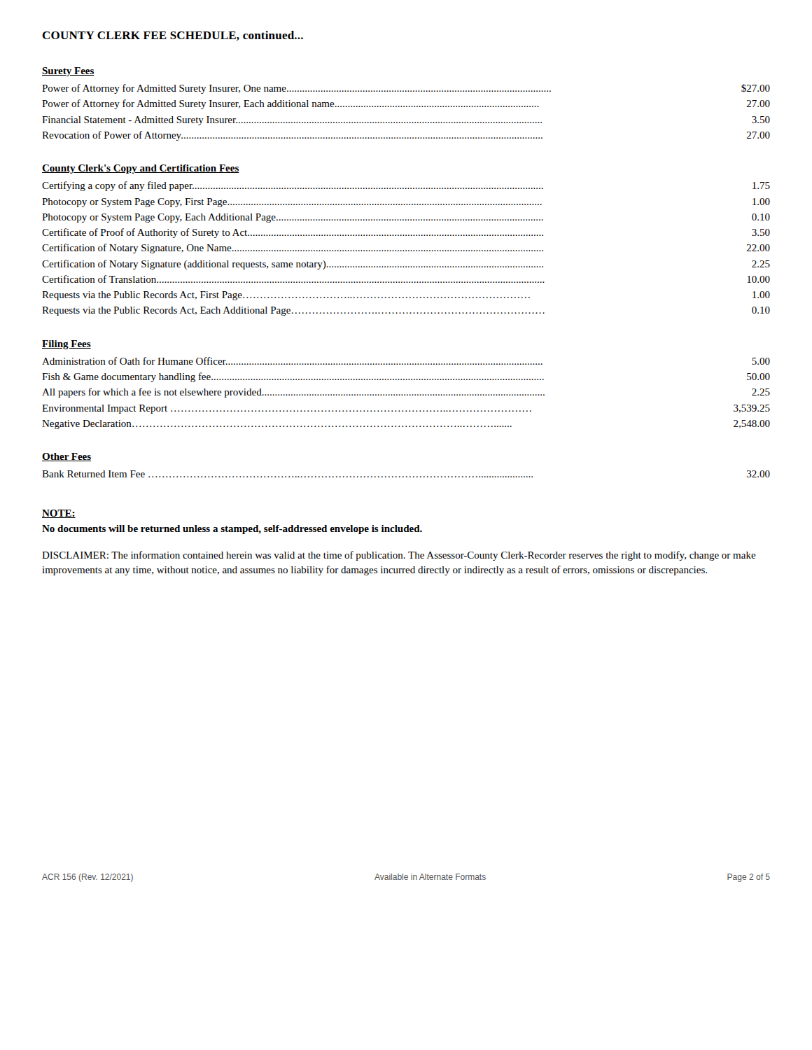COUNTY CLERK FEE SCHEDULE, continued...
Surety Fees
| Power of Attorney for Admitted Surety Insurer, One name..................................................................................................... | $27.00 |
| Power of Attorney for Admitted Surety Insurer, Each additional name.............................................................................. | 27.00 |
| Financial Statement - Admitted Surety Insurer..................................................................................................................... | 3.50 |
| Revocation of Power of Attorney.......................................................................................................................................... | 27.00 |
County Clerk's Copy and Certification Fees
| Certifying a copy of any filed paper...................................................................................................................................... | 1.75 |
| Photocopy or System Page Copy, First Page........................................................................................................................ | 1.00 |
| Photocopy or System Page Copy, Each Additional Page...................................................................................................... | 0.10 |
| Certificate of Proof of Authority of Surety to Act................................................................................................................. | 3.50 |
| Certification of Notary Signature, One Name....................................................................................................................... | 22.00 |
| Certification of Notary Signature (additional requests, same notary)................................................................................... | 2.25 |
| Certification of Translation.................................................................................................................................................... | 10.00 |
| Requests via the Public Records Act, First Page…………………………..…………………………………………… | 1.00 |
| Requests via the Public Records Act, Each Additional Page…………………….………………………………………… | 0.10 |
Filing Fees
| Administration of Oath for Humane Officer......................................................................................................................... | 5.00 |
| Fish & Game documentary handling fee............................................................................................................................... | 50.00 |
| All papers for which a fee is not elsewhere provided............................................................................................................ | 2.25 |
| Environmental Impact Report ……………………………………………………………………..…………………… | 3,539.25 |
| Negative Declaration…………………………………………………………………………………..………....... | 2,548.00 |
Other Fees
| Bank Returned Item Fee ……………………………………..……………………………………………..................... | 32.00 |
NOTE:
No documents will be returned unless a stamped, self-addressed envelope is included.
DISCLAIMER: The information contained herein was valid at the time of publication. The Assessor-County Clerk-Recorder reserves the right to modify, change or make improvements at any time, without notice, and assumes no liability for damages incurred directly or indirectly as a result of errors, omissions or discrepancies.
ACR 156 (Rev. 12/2021)
Available in Alternate Formats
Page 2 of 5